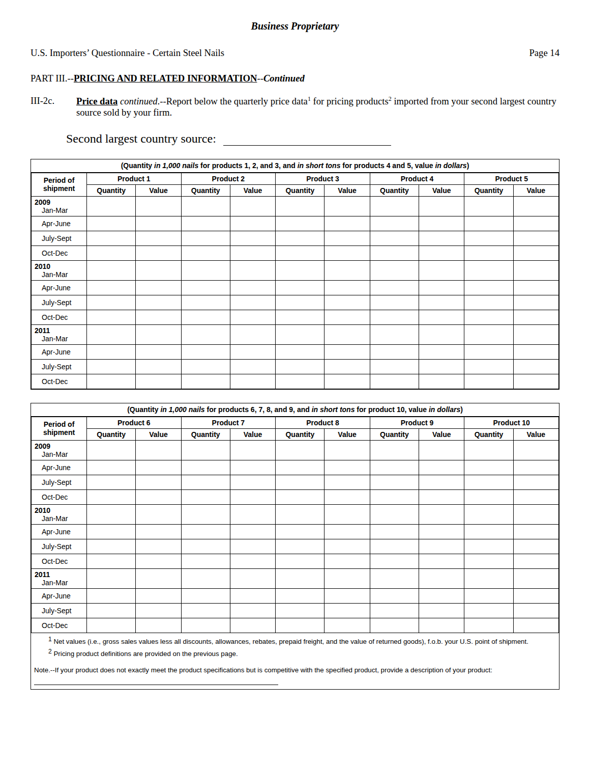Business Proprietary
U.S. Importers’ Questionnaire - Certain Steel Nails
Page 14
PART III.--PRICING AND RELATED INFORMATION--Continued
III-2c.
Price data continued.--Report below the quarterly price data1 for pricing products2 imported from your second largest country source sold by your firm.
Second largest country source:
(Quantity in 1,000 nails for products 1, 2, and 3, and in short tons for products 4 and 5, value in dollars )
| Period of shipment | Product 1 | Product 2 | Product 3 | Product 4 | Product 5 |
| --- | --- | --- | --- | --- | --- |
| Quantity | Value | Quantity | Value | Quantity | Value | Quantity | Value | Quantity | Value |
| 2009 Jan-Mar | | | | | | | | | | |
| Apr-June | | | | | | | | | | |
| July-Sept | | | | | | | | | | |
| Oct-Dec | | | | | | | | | | |
| 2010 Jan-Mar | | | | | | | | | | |
| Apr-June | | | | | | | | | | |
| July-Sept | | | | | | | | | | |
| Oct-Dec | | | | | | | | | | |
| 2011 Jan-Mar | | | | | | | | | | |
| Apr-June | | | | | | | | | | |
| July-Sept | | | | | | | | | | |
| Oct-Dec | | | | | | | | | | |
(Quantity in 1,000 nails for products 6, 7, 8, and 9, and in short tons for product 10, value in dollars )
| Period of shipment | Product 6 | Product 7 | Product 8 | Product 9 | Product 10 |
| --- | --- | --- | --- | --- | --- |
| Quantity | Value | Quantity | Value | Quantity | Value | Quantity | Value | Quantity | Value |
| 2009 Jan-Mar | | | | | | | | | | |
| Apr-June | | | | | | | | | | |
| July-Sept | | | | | | | | | | |
| Oct-Dec | | | | | | | | | | |
| 2010 Jan-Mar | | | | | | | | | | |
| Apr-June | | | | | | | | | | |
| July-Sept | | | | | | | | | | |
| Oct-Dec | | | | | | | | | | |
| 2011 Jan-Mar | | | | | | | | | | |
| Apr-June | | | | | | | | | | |
| July-Sept | | | | | | | | | | |
| Oct-Dec | | | | | | | | | | |
1 Net values (i.e., gross sales values less all discounts, allowances, rebates, prepaid freight, and the value of returned goods), f.o.b. your U.S. point of shipment.
2 Pricing product definitions are provided on the previous page.
Note.--If your product does not exactly meet the product specifications but is competitive with the specified product, provide a description of your product: